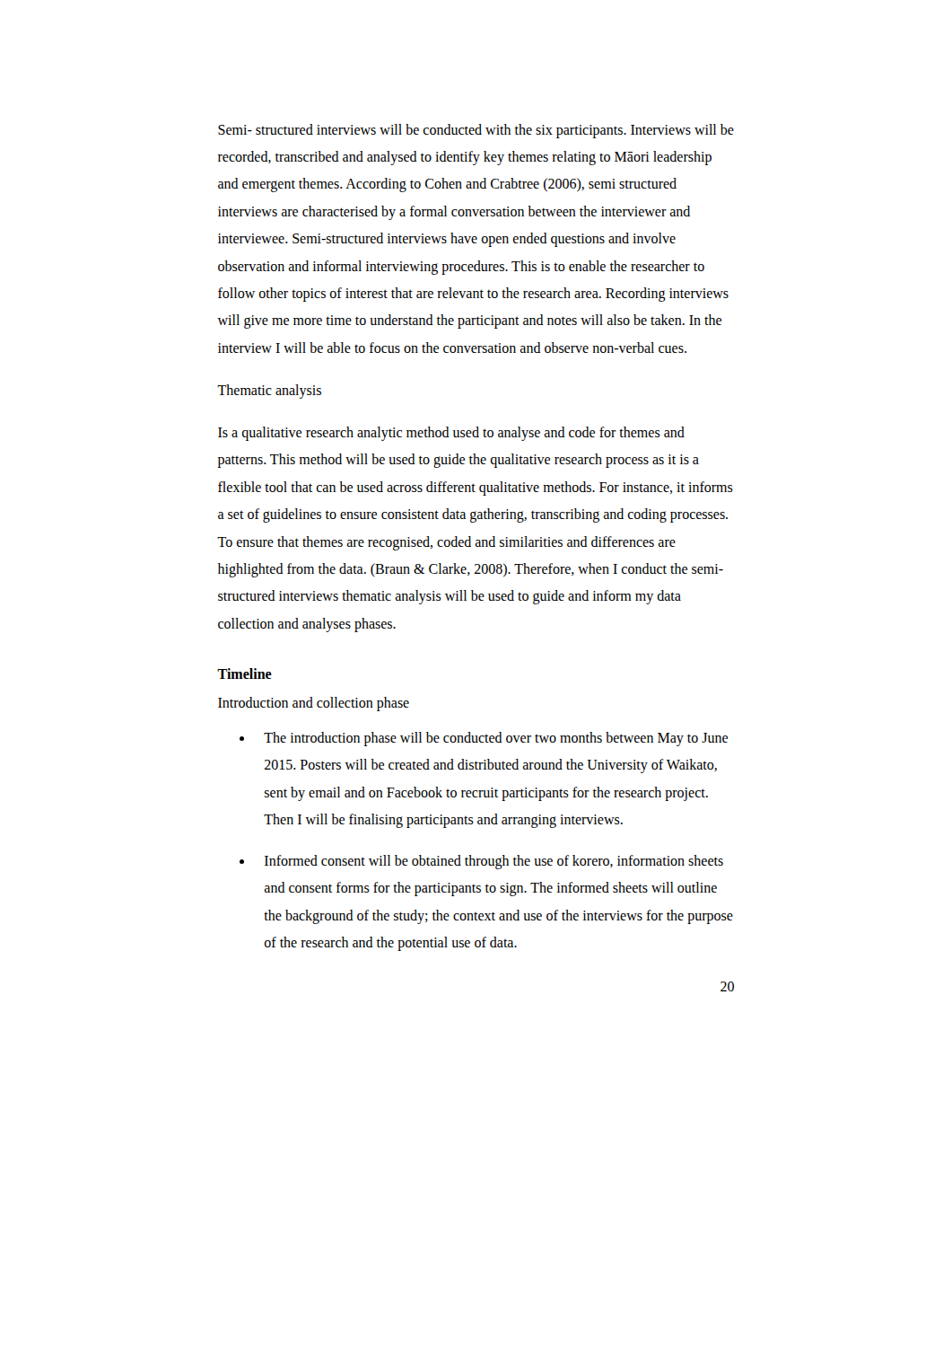Semi- structured interviews will be conducted with the six participants. Interviews will be recorded, transcribed and analysed to identify key themes relating to Māori leadership and emergent themes. According to Cohen and Crabtree (2006), semi structured interviews are characterised by a formal conversation between the interviewer and interviewee. Semi-structured interviews have open ended questions and involve observation and informal interviewing procedures. This is to enable the researcher to follow other topics of interest that are relevant to the research area. Recording interviews will give me more time to understand the participant and notes will also be taken. In the interview I will be able to focus on the conversation and observe non-verbal cues.
Thematic analysis
Is a qualitative research analytic method used to analyse and code for themes and patterns. This method will be used to guide the qualitative research process as it is a flexible tool that can be used across different qualitative methods. For instance, it informs a set of guidelines to ensure consistent data gathering, transcribing and coding processes. To ensure that themes are recognised, coded and similarities and differences are highlighted from the data. (Braun & Clarke, 2008). Therefore, when I conduct the semi-structured interviews thematic analysis will be used to guide and inform my data collection and analyses phases.
Timeline
Introduction and collection phase
The introduction phase will be conducted over two months between May to June 2015. Posters will be created and distributed around the University of Waikato, sent by email and on Facebook to recruit participants for the research project. Then I will be finalising participants and arranging interviews.
Informed consent will be obtained through the use of korero, information sheets and consent forms for the participants to sign. The informed sheets will outline the background of the study; the context and use of the interviews for the purpose of the research and the potential use of data.
20